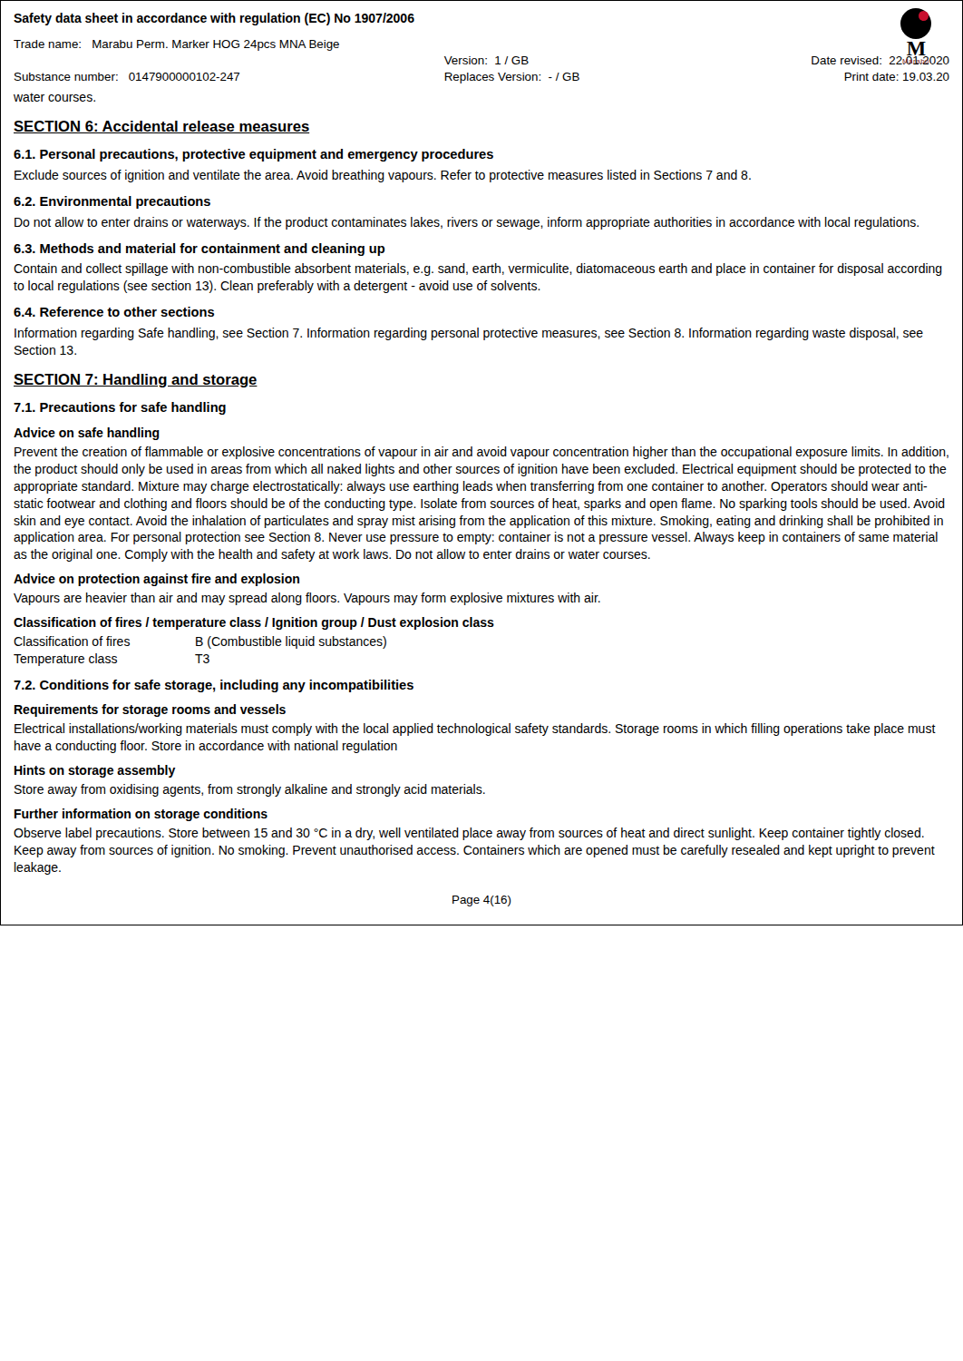M
Marabu
Safety data sheet in accordance with regulation (EC) No 1907/2006
| Trade name: Marabu Perm. Marker HOG 24pcs MNA Beige | | |
| | Version: 1 / GB | Date revised: 22.01.2020 |
| Substance number: 0147900000102-247 | Replaces Version: - / GB | Print date: 19.03.20 |
water courses.
SECTION 6: Accidental release measures
6.1. Personal precautions, protective equipment and emergency procedures
Exclude sources of ignition and ventilate the area. Avoid breathing vapours. Refer to protective measures listed in Sections 7 and 8.
6.2. Environmental precautions
Do not allow to enter drains or waterways. If the product contaminates lakes, rivers or sewage, inform appropriate authorities in accordance with local regulations.
6.3. Methods and material for containment and cleaning up
Contain and collect spillage with non-combustible absorbent materials, e.g. sand, earth, vermiculite, diatomaceous earth and place in container for disposal according to local regulations (see section 13). Clean preferably with a detergent - avoid use of solvents.
6.4. Reference to other sections
Information regarding Safe handling, see Section 7. Information regarding personal protective measures, see Section 8. Information regarding waste disposal, see Section 13.
SECTION 7: Handling and storage
7.1. Precautions for safe handling
Advice on safe handling
Prevent the creation of flammable or explosive concentrations of vapour in air and avoid vapour concentration higher than the occupational exposure limits. In addition, the product should only be used in areas from which all naked lights and other sources of ignition have been excluded. Electrical equipment should be protected to the appropriate standard. Mixture may charge electrostatically: always use earthing leads when transferring from one container to another. Operators should wear anti-static footwear and clothing and floors should be of the conducting type. Isolate from sources of heat, sparks and open flame. No sparking tools should be used. Avoid skin and eye contact. Avoid the inhalation of particulates and spray mist arising from the application of this mixture. Smoking, eating and drinking shall be prohibited in application area. For personal protection see Section 8. Never use pressure to empty: container is not a pressure vessel. Always keep in containers of same material as the original one. Comply with the health and safety at work laws. Do not allow to enter drains or water courses.
Advice on protection against fire and explosion
Vapours are heavier than air and may spread along floors. Vapours may form explosive mixtures with air.
Classification of fires / temperature class / Ignition group / Dust explosion class
| Classification of fires | B (Combustible liquid substances) |
| Temperature class | T3 |
7.2. Conditions for safe storage, including any incompatibilities
Requirements for storage rooms and vessels
Electrical installations/working materials must comply with the local applied technological safety standards. Storage rooms in which filling operations take place must have a conducting floor. Store in accordance with national regulation
Hints on storage assembly
Store away from oxidising agents, from strongly alkaline and strongly acid materials.
Further information on storage conditions
Observe label precautions. Store between 15 and 30 °C in a dry, well ventilated place away from sources of heat and direct sunlight. Keep container tightly closed. Keep away from sources of ignition. No smoking. Prevent unauthorised access. Containers which are opened must be carefully resealed and kept upright to prevent leakage.
Page 4(16)